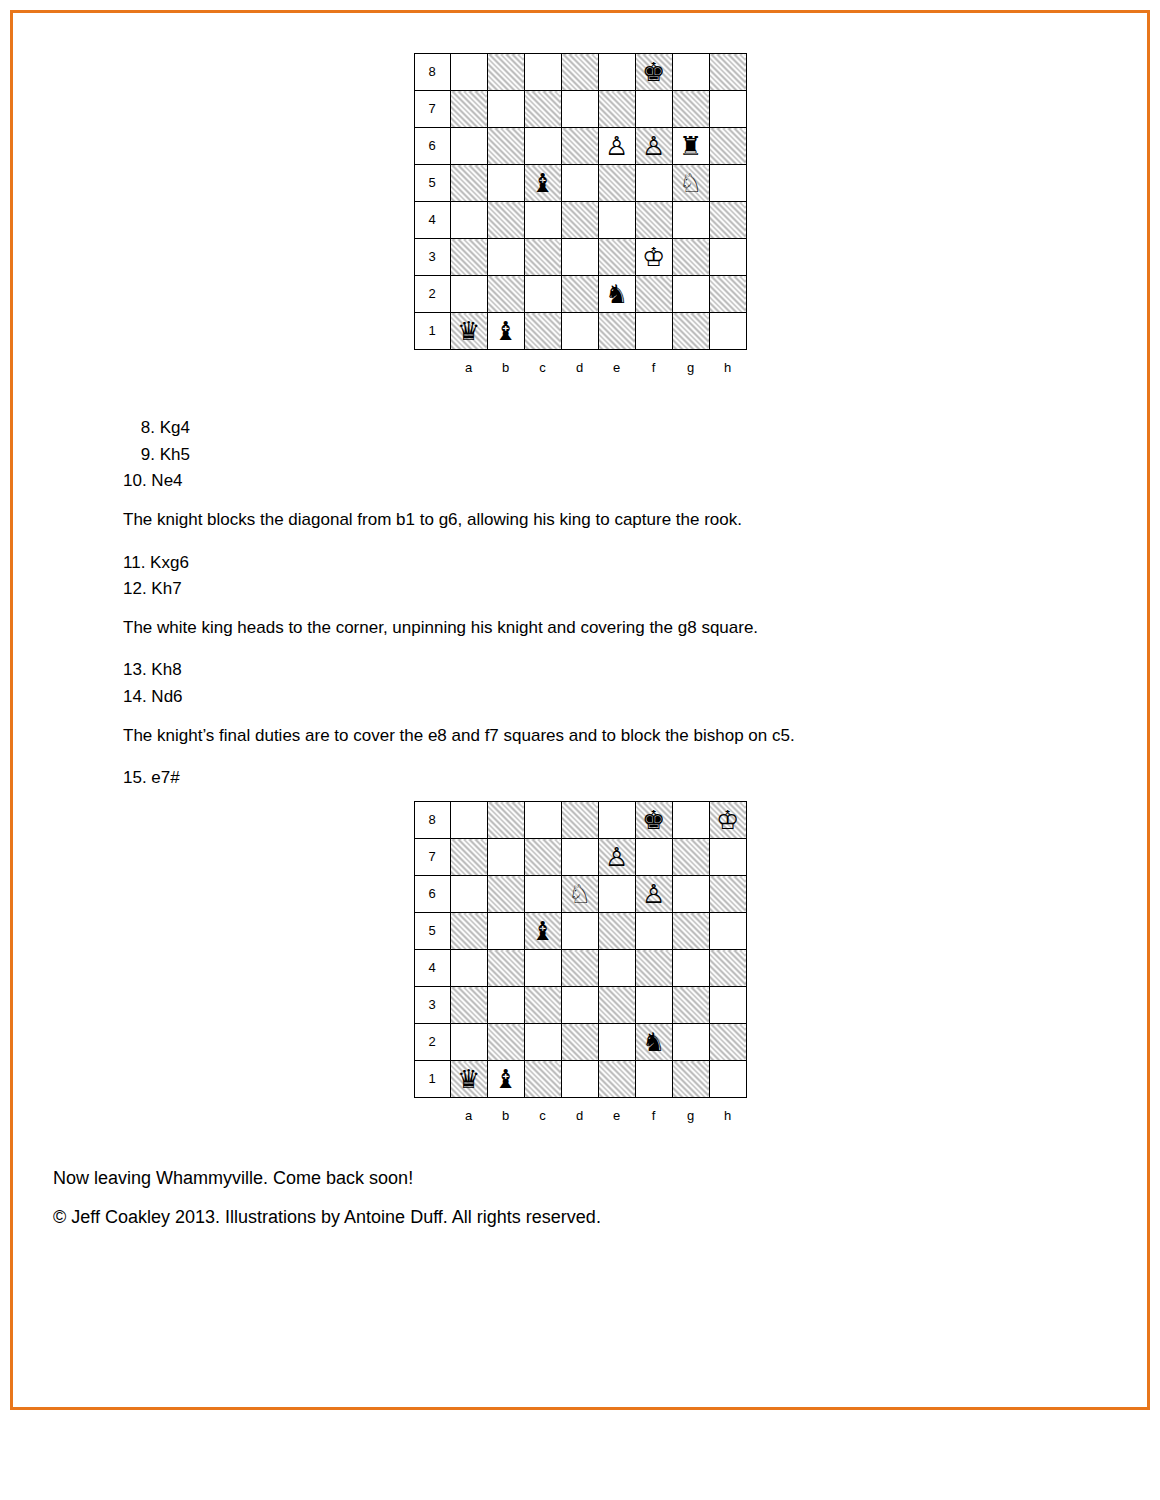| 8 | | | | | | ♚ | | |
| 7 | | | | | | | | |
| 6 | | | | | ♙ | ♙ | ♜ | |
| 5 | | | ♝ | | | | ♘ | |
| 4 | | | | | | | | |
| 3 | | | | | | ♔ | | |
| 2 | | | | | ♞ | | | |
| 1 | ♛ | ♝ | | | | | | |
| | a | b | c | d | e | f | g | h |
8. Kg4
9. Kh5
10. Ne4
The knight blocks the diagonal from b1 to g6, allowing his king to capture the rook.
11. Kxg6
12. Kh7
The white king heads to the corner, unpinning his knight and covering the g8 square.
13. Kh8
14. Nd6
The knight’s final duties are to cover the e8 and f7 squares and to block the bishop on c5.
15. e7#
| 8 | | | | | | ♚ | | ♔ |
| 7 | | | | | ♙ | | | |
| 6 | | | | ♘ | | ♙ | | |
| 5 | | | ♝ | | | | | |
| 4 | | | | | | | | |
| 3 | | | | | | | | |
| 2 | | | | | | ♞ | | |
| 1 | ♛ | ♝ | | | | | | |
| | a | b | c | d | e | f | g | h |
Now leaving Whammyville. Come back soon!
© Jeff Coakley 2013. Illustrations by Antoine Duff. All rights reserved.